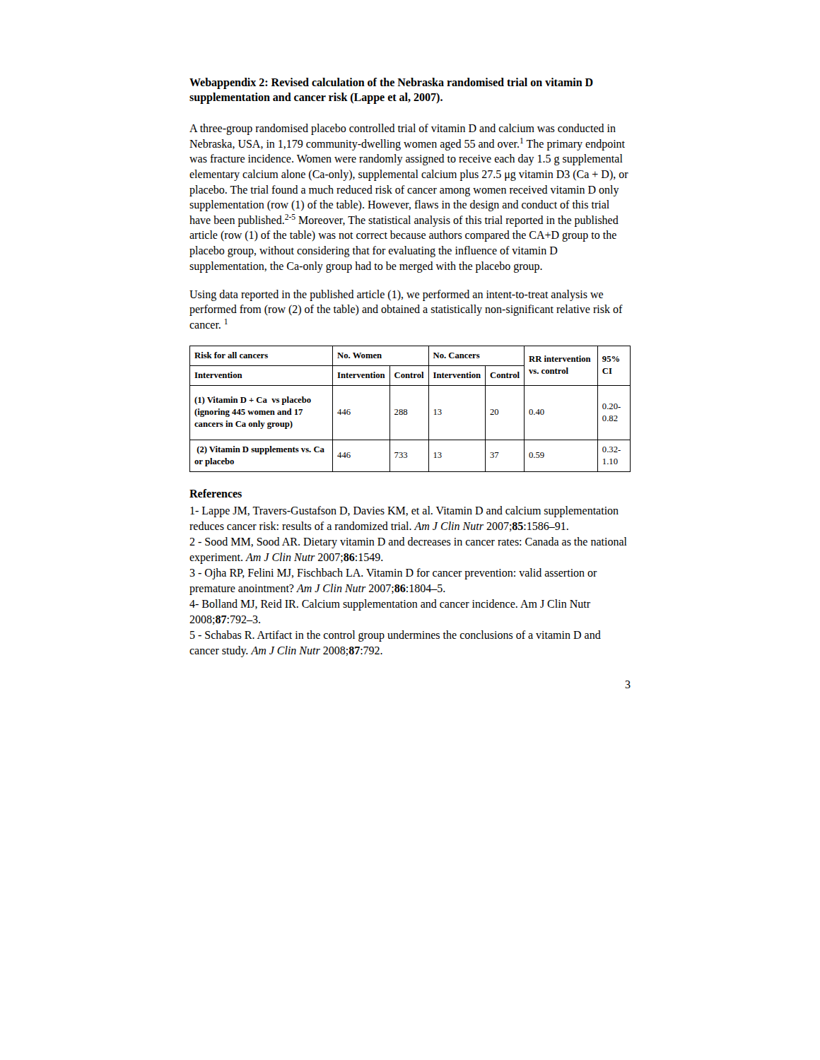Webappendix 2: Revised calculation of the Nebraska randomised trial on vitamin D supplementation and cancer risk (Lappe et al, 2007).
A three-group randomised placebo controlled trial of vitamin D and calcium was conducted in Nebraska, USA, in 1,179 community-dwelling women aged 55 and over.1 The primary endpoint was fracture incidence. Women were randomly assigned to receive each day 1.5 g supplemental elementary calcium alone (Ca-only), supplemental calcium plus 27.5 μg vitamin D3 (Ca + D), or placebo. The trial found a much reduced risk of cancer among women received vitamin D only supplementation (row (1) of the table). However, flaws in the design and conduct of this trial have been published.2-5 Moreover, The statistical analysis of this trial reported in the published article (row (1) of the table) was not correct because authors compared the CA+D group to the placebo group, without considering that for evaluating the influence of vitamin D supplementation, the Ca-only group had to be merged with the placebo group.
Using data reported in the published article (1), we performed an intent-to-treat analysis we performed from (row (2) of the table) and obtained a statistically non-significant relative risk of cancer. 1
| Risk for all cancers | No. Women | No. Cancers | RR intervention vs. control | 95% CI |
| --- | --- | --- | --- | --- |
| Intervention | Intervention | Control | Intervention | Control |
| (1) Vitamin D + Ca vs placebo (ignoring 445 women and 17 cancers in Ca only group) | 446 | 288 | 13 | 20 | 0.40 | 0.20-0.82 |
| (2) Vitamin D supplements vs. Ca or placebo | 446 | 733 | 13 | 37 | 0.59 | 0.32-1.10 |
References
1- Lappe JM, Travers-Gustafson D, Davies KM, et al. Vitamin D and calcium supplementation reduces cancer risk: results of a randomized trial. Am J Clin Nutr 2007;85:1586–91.
2 - Sood MM, Sood AR. Dietary vitamin D and decreases in cancer rates: Canada as the national experiment. Am J Clin Nutr 2007;86:1549.
3 - Ojha RP, Felini MJ, Fischbach LA. Vitamin D for cancer prevention: valid assertion or premature anointment? Am J Clin Nutr 2007;86:1804–5.
4- Bolland MJ, Reid IR. Calcium supplementation and cancer incidence. Am J Clin Nutr 2008;87:792–3.
5 - Schabas R. Artifact in the control group undermines the conclusions of a vitamin D and cancer study. Am J Clin Nutr 2008;87:792.
3